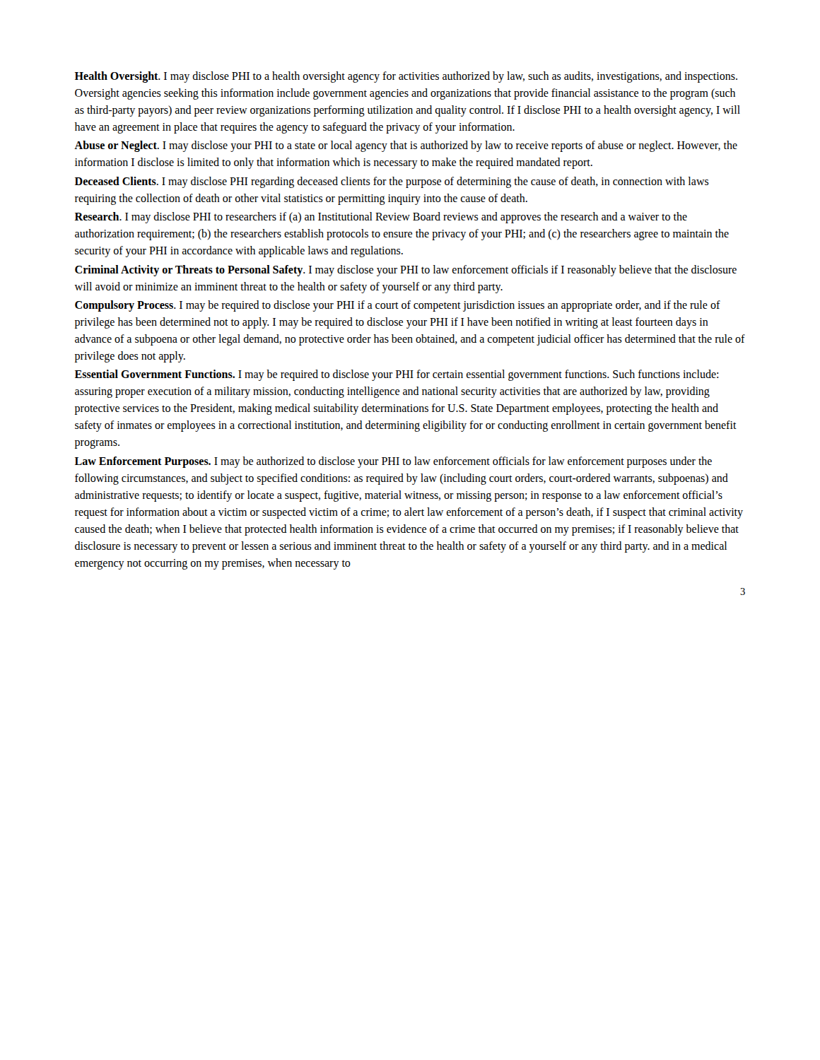Health Oversight. I may disclose PHI to a health oversight agency for activities authorized by law, such as audits, investigations, and inspections. Oversight agencies seeking this information include government agencies and organizations that provide financial assistance to the program (such as third-party payors) and peer review organizations performing utilization and quality control. If I disclose PHI to a health oversight agency, I will have an agreement in place that requires the agency to safeguard the privacy of your information.
Abuse or Neglect. I may disclose your PHI to a state or local agency that is authorized by law to receive reports of abuse or neglect. However, the information I disclose is limited to only that information which is necessary to make the required mandated report.
Deceased Clients. I may disclose PHI regarding deceased clients for the purpose of determining the cause of death, in connection with laws requiring the collection of death or other vital statistics or permitting inquiry into the cause of death.
Research. I may disclose PHI to researchers if (a) an Institutional Review Board reviews and approves the research and a waiver to the authorization requirement; (b) the researchers establish protocols to ensure the privacy of your PHI; and (c) the researchers agree to maintain the security of your PHI in accordance with applicable laws and regulations.
Criminal Activity or Threats to Personal Safety. I may disclose your PHI to law enforcement officials if I reasonably believe that the disclosure will avoid or minimize an imminent threat to the health or safety of yourself or any third party.
Compulsory Process. I may be required to disclose your PHI if a court of competent jurisdiction issues an appropriate order, and if the rule of privilege has been determined not to apply. I may be required to disclose your PHI if I have been notified in writing at least fourteen days in advance of a subpoena or other legal demand, no protective order has been obtained, and a competent judicial officer has determined that the rule of privilege does not apply.
Essential Government Functions. I may be required to disclose your PHI for certain essential government functions. Such functions include: assuring proper execution of a military mission, conducting intelligence and national security activities that are authorized by law, providing protective services to the President, making medical suitability determinations for U.S. State Department employees, protecting the health and safety of inmates or employees in a correctional institution, and determining eligibility for or conducting enrollment in certain government benefit programs.
Law Enforcement Purposes. I may be authorized to disclose your PHI to law enforcement officials for law enforcement purposes under the following circumstances, and subject to specified conditions: as required by law (including court orders, court-ordered warrants, subpoenas) and administrative requests; to identify or locate a suspect, fugitive, material witness, or missing person; in response to a law enforcement official’s request for information about a victim or suspected victim of a crime; to alert law enforcement of a person’s death, if I suspect that criminal activity caused the death; when I believe that protected health information is evidence of a crime that occurred on my premises; if I reasonably believe that disclosure is necessary to prevent or lessen a serious and imminent threat to the health or safety of a yourself or any third party. and in a medical emergency not occurring on my premises, when necessary to
3